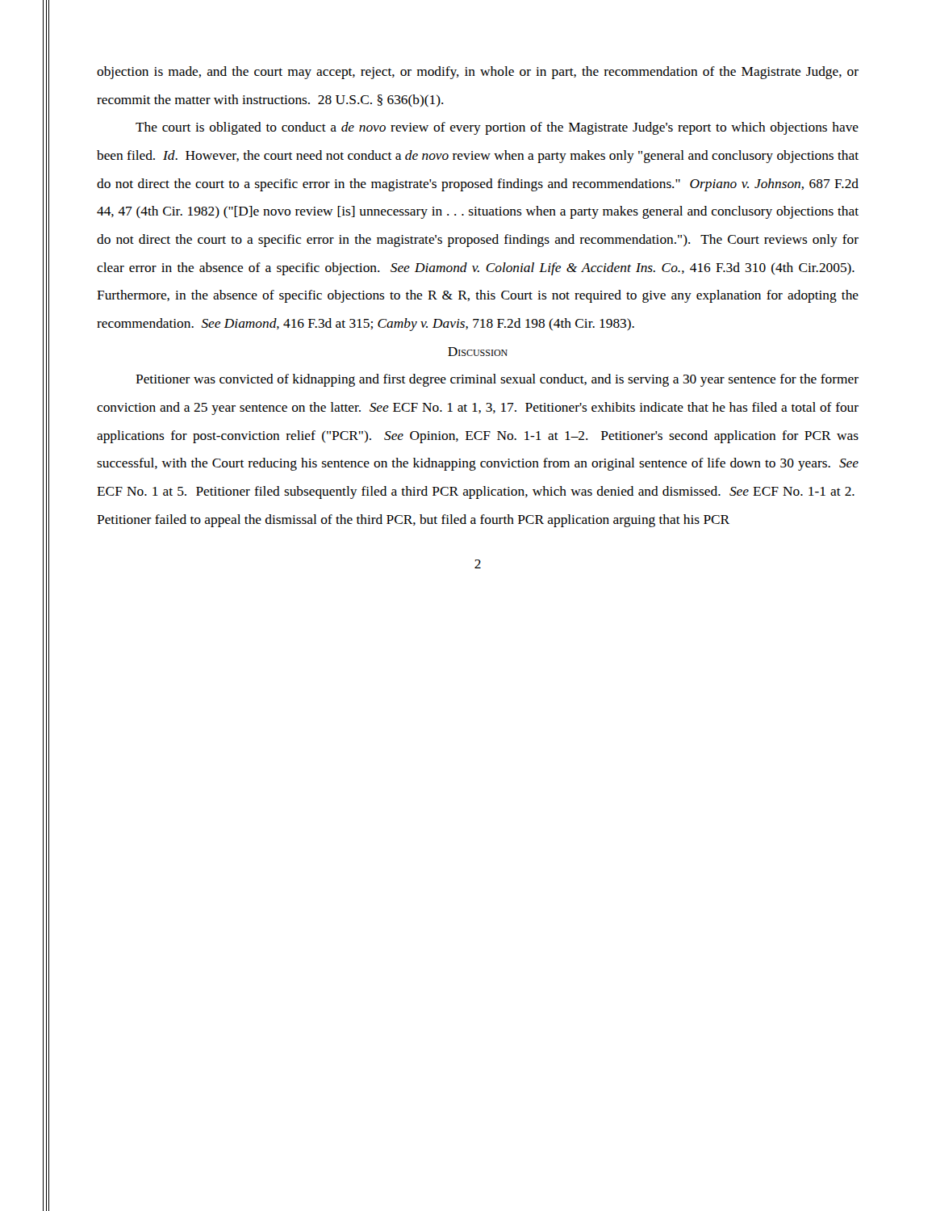objection is made, and the court may accept, reject, or modify, in whole or in part, the recommendation of the Magistrate Judge, or recommit the matter with instructions. 28 U.S.C. § 636(b)(1).
The court is obligated to conduct a de novo review of every portion of the Magistrate Judge's report to which objections have been filed. Id. However, the court need not conduct a de novo review when a party makes only "general and conclusory objections that do not direct the court to a specific error in the magistrate's proposed findings and recommendations." Orpiano v. Johnson, 687 F.2d 44, 47 (4th Cir. 1982) ("[D]e novo review [is] unnecessary in . . . situations when a party makes general and conclusory objections that do not direct the court to a specific error in the magistrate's proposed findings and recommendation."). The Court reviews only for clear error in the absence of a specific objection. See Diamond v. Colonial Life & Accident Ins. Co., 416 F.3d 310 (4th Cir.2005). Furthermore, in the absence of specific objections to the R & R, this Court is not required to give any explanation for adopting the recommendation. See Diamond, 416 F.3d at 315; Camby v. Davis, 718 F.2d 198 (4th Cir. 1983).
Discussion
Petitioner was convicted of kidnapping and first degree criminal sexual conduct, and is serving a 30 year sentence for the former conviction and a 25 year sentence on the latter. See ECF No. 1 at 1, 3, 17. Petitioner's exhibits indicate that he has filed a total of four applications for post-conviction relief ("PCR"). See Opinion, ECF No. 1-1 at 1–2. Petitioner's second application for PCR was successful, with the Court reducing his sentence on the kidnapping conviction from an original sentence of life down to 30 years. See ECF No. 1 at 5. Petitioner filed subsequently filed a third PCR application, which was denied and dismissed. See ECF No. 1-1 at 2. Petitioner failed to appeal the dismissal of the third PCR, but filed a fourth PCR application arguing that his PCR
2